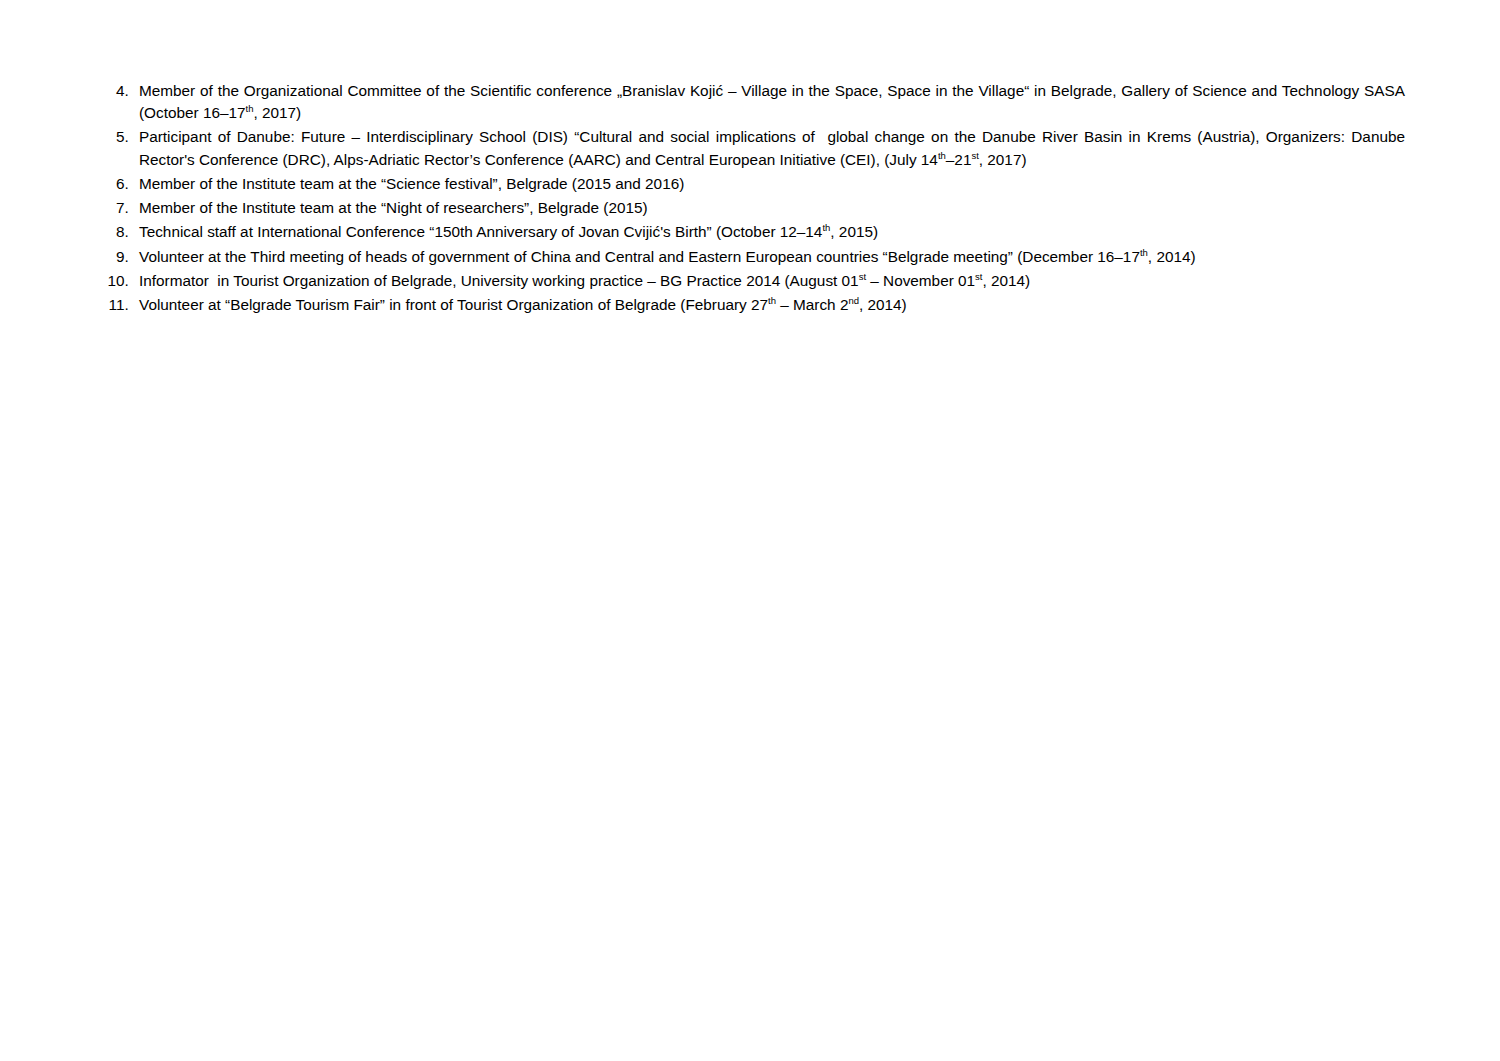Member of the Organizational Committee of the Scientific conference „Branislav Kojić – Village in the Space, Space in the Village“ in Belgrade, Gallery of Science and Technology SASA (October 16–17th, 2017)
Participant of Danube: Future – Interdisciplinary School (DIS) “Cultural and social implications of global change on the Danube River Basin in Krems (Austria), Organizers: Danube Rector's Conference (DRC), Alps-Adriatic Rector’s Conference (AARC) and Central European Initiative (CEI), (July 14th–21st, 2017)
Member of the Institute team at the “Science festival”, Belgrade (2015 and 2016)
Member of the Institute team at the “Night of researchers”, Belgrade (2015)
Technical staff at International Conference “150th Anniversary of Jovan Cvijić's Birth” (October 12–14th, 2015)
Volunteer at the Third meeting of heads of government of China and Central and Eastern European countries “Belgrade meeting” (December 16–17th, 2014)
Informator in Tourist Organization of Belgrade, University working practice – BG Practice 2014 (August 01st – November 01st, 2014)
Volunteer at “Belgrade Tourism Fair” in front of Tourist Organization of Belgrade (February 27th – March 2nd, 2014)